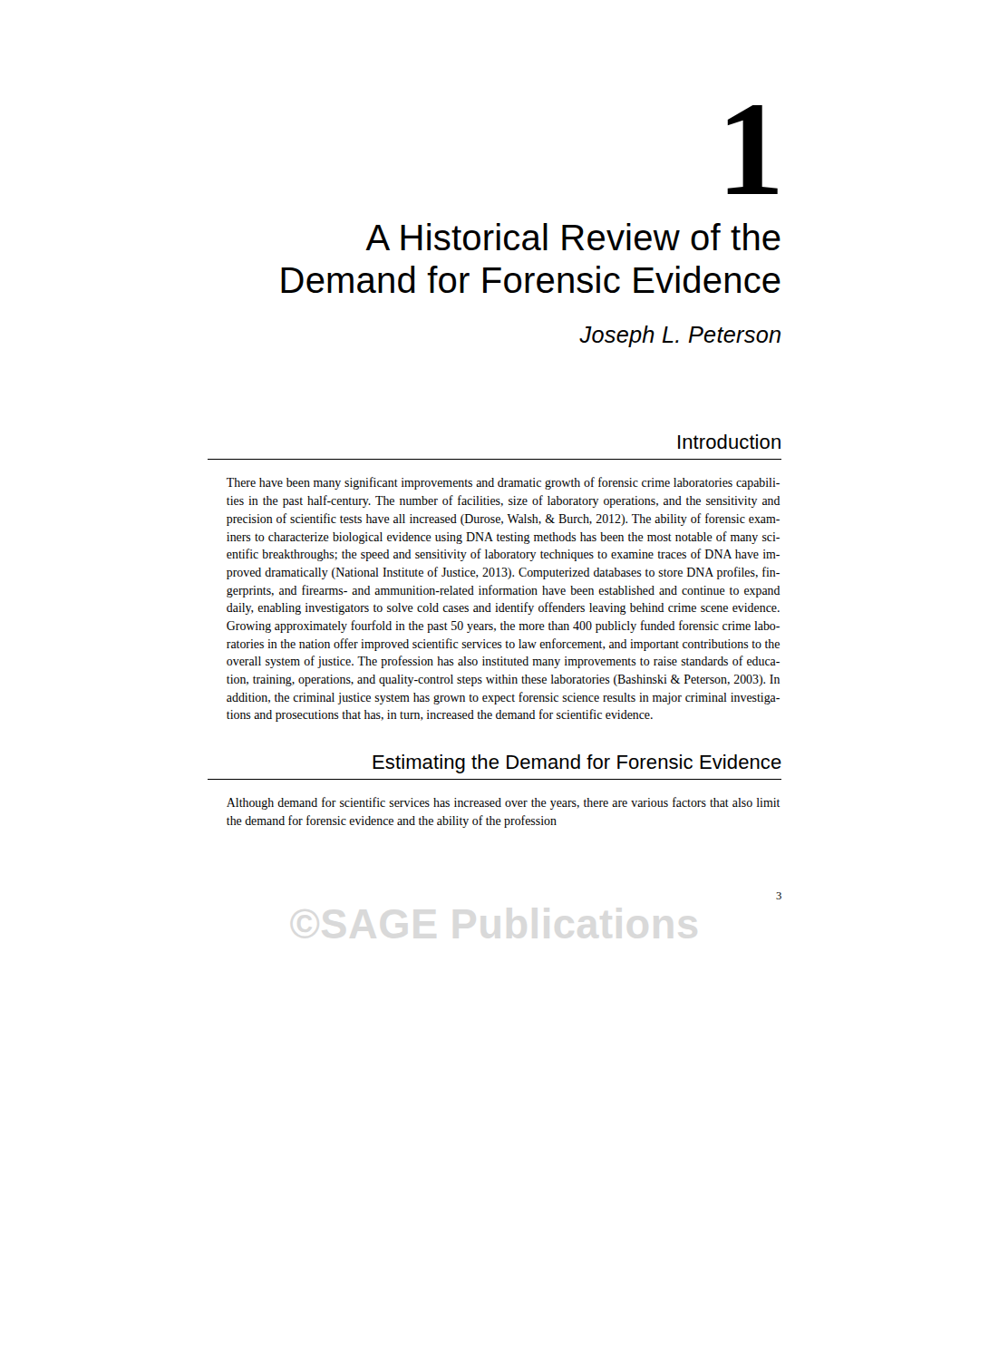1
A Historical Review of the
Demand for Forensic Evidence
Joseph L. Peterson
Introduction
There have been many significant improvements and dramatic growth of forensic crime laboratories capabilities in the past half-century. The number of facilities, size of laboratory operations, and the sensitivity and precision of scientific tests have all increased (Durose, Walsh, & Burch, 2012). The ability of forensic examiners to characterize biological evidence using DNA testing methods has been the most notable of many scientific breakthroughs; the speed and sensitivity of laboratory techniques to examine traces of DNA have improved dramatically (National Institute of Justice, 2013). Computerized databases to store DNA profiles, fingerprints, and firearms- and ammunition-related information have been established and continue to expand daily, enabling investigators to solve cold cases and identify offenders leaving behind crime scene evidence. Growing approximately fourfold in the past 50 years, the more than 400 publicly funded forensic crime laboratories in the nation offer improved scientific services to law enforcement, and important contributions to the overall system of justice. The profession has also instituted many improvements to raise standards of education, training, operations, and quality-control steps within these laboratories (Bashinski & Peterson, 2003). In addition, the criminal justice system has grown to expect forensic science results in major criminal investigations and prosecutions that has, in turn, increased the demand for scientific evidence.
Estimating the Demand for Forensic Evidence
Although demand for scientific services has increased over the years, there are various factors that also limit the demand for forensic evidence and the ability of the profession
3
©SAGE Publications